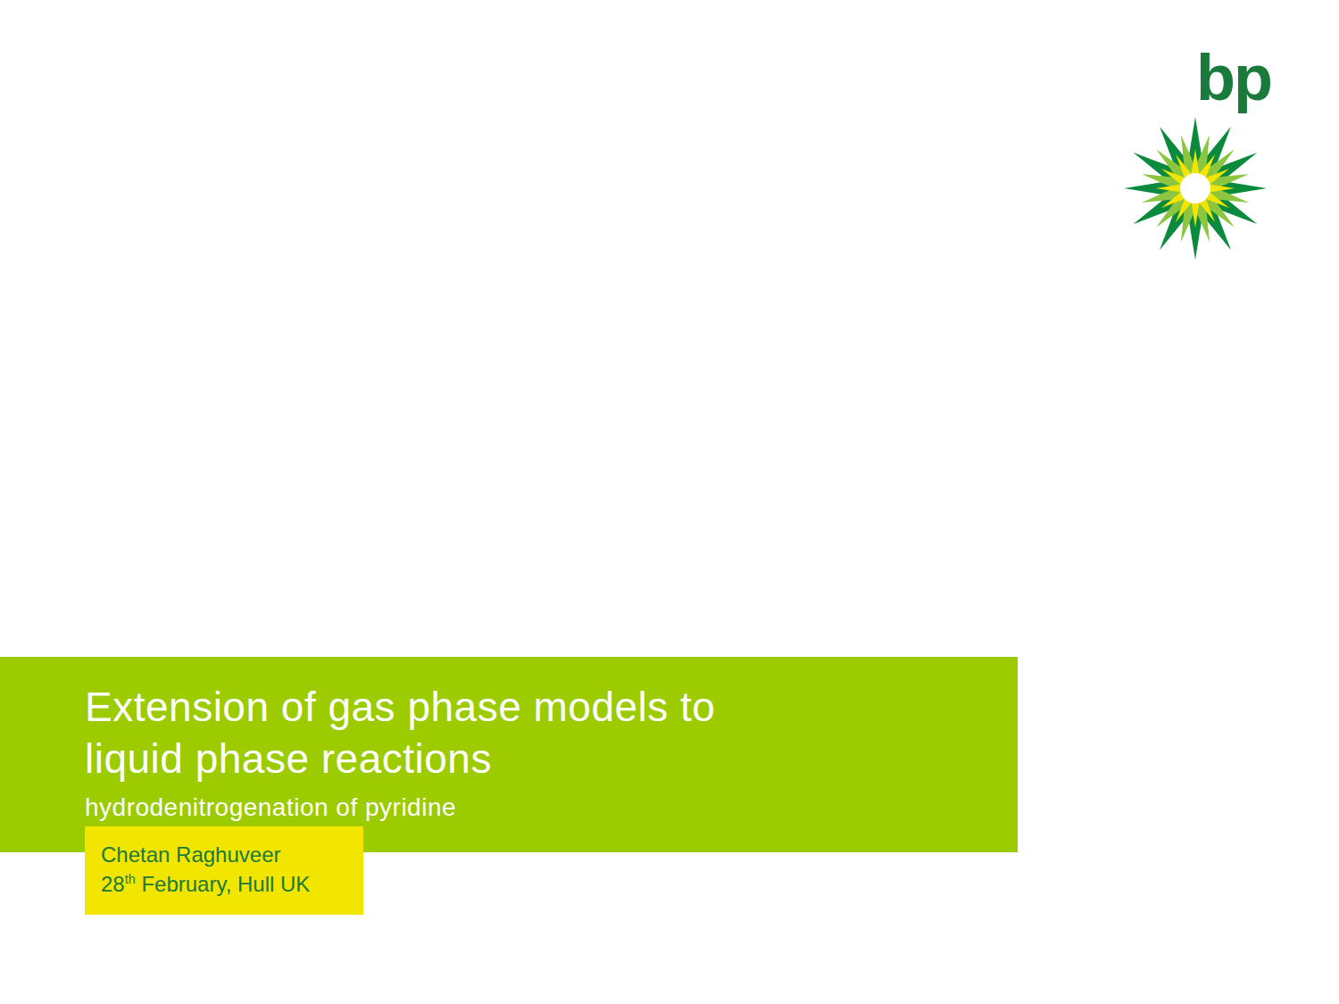bp
Extension of gas phase models to
liquid phase reactions
hydrodenitrogenation of pyridine
Chetan Raghuveer
28th February, Hull UK